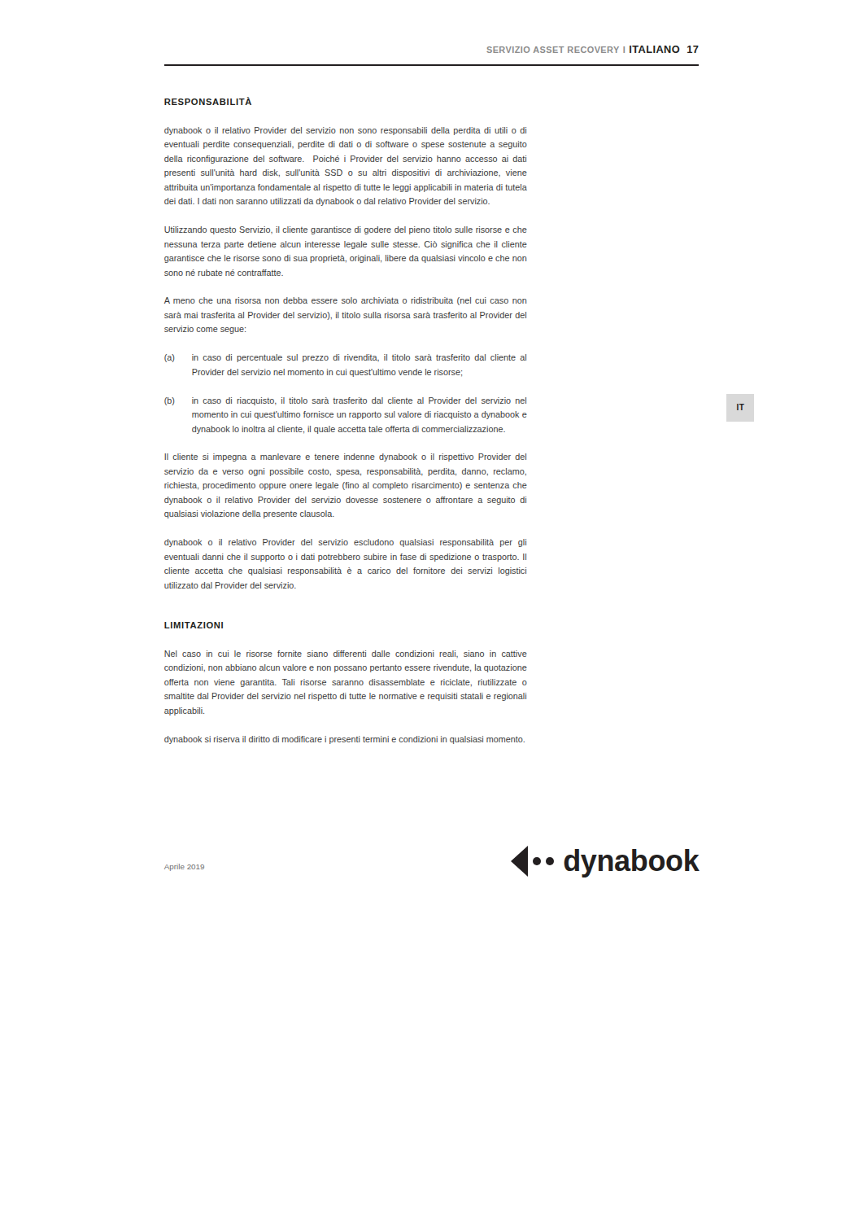SERVIZIO ASSET RECOVERY I ITALIANO 17
RESPONSABILITÀ
dynabook o il relativo Provider del servizio non sono responsabili della perdita di utili o di eventuali perdite consequenziali, perdite di dati o di software o spese sostenute a seguito della riconfigurazione del software. Poiché i Provider del servizio hanno accesso ai dati presenti sull'unità hard disk, sull'unità SSD o su altri dispositivi di archiviazione, viene attribuita un'importanza fondamentale al rispetto di tutte le leggi applicabili in materia di tutela dei dati. I dati non saranno utilizzati da dynabook o dal relativo Provider del servizio.
Utilizzando questo Servizio, il cliente garantisce di godere del pieno titolo sulle risorse e che nessuna terza parte detiene alcun interesse legale sulle stesse. Ciò significa che il cliente garantisce che le risorse sono di sua proprietà, originali, libere da qualsiasi vincolo e che non sono né rubate né contraffatte.
A meno che una risorsa non debba essere solo archiviata o ridistribuita (nel cui caso non sarà mai trasferita al Provider del servizio), il titolo sulla risorsa sarà trasferito al Provider del servizio come segue:
(a) in caso di percentuale sul prezzo di rivendita, il titolo sarà trasferito dal cliente al Provider del servizio nel momento in cui quest'ultimo vende le risorse;
(b) in caso di riacquisto, il titolo sarà trasferito dal cliente al Provider del servizio nel momento in cui quest'ultimo fornisce un rapporto sul valore di riacquisto a dynabook e dynabook lo inoltra al cliente, il quale accetta tale offerta di commercializzazione.
Il cliente si impegna a manlevare e tenere indenne dynabook o il rispettivo Provider del servizio da e verso ogni possibile costo, spesa, responsabilità, perdita, danno, reclamo, richiesta, procedimento oppure onere legale (fino al completo risarcimento) e sentenza che dynabook o il relativo Provider del servizio dovesse sostenere o affrontare a seguito di qualsiasi violazione della presente clausola.
dynabook o il relativo Provider del servizio escludono qualsiasi responsabilità per gli eventuali danni che il supporto o i dati potrebbero subire in fase di spedizione o trasporto. Il cliente accetta che qualsiasi responsabilità è a carico del fornitore dei servizi logistici utilizzato dal Provider del servizio.
LIMITAZIONI
Nel caso in cui le risorse fornite siano differenti dalle condizioni reali, siano in cattive condizioni, non abbiano alcun valore e non possano pertanto essere rivendute, la quotazione offerta non viene garantita. Tali risorse saranno disassemblate e riciclate, riutilizzate o smaltite dal Provider del servizio nel rispetto di tutte le normative e requisiti statali e regionali applicabili.
dynabook si riserva il diritto di modificare i presenti termini e condizioni in qualsiasi momento.
IT
Aprile 2019
dynabook